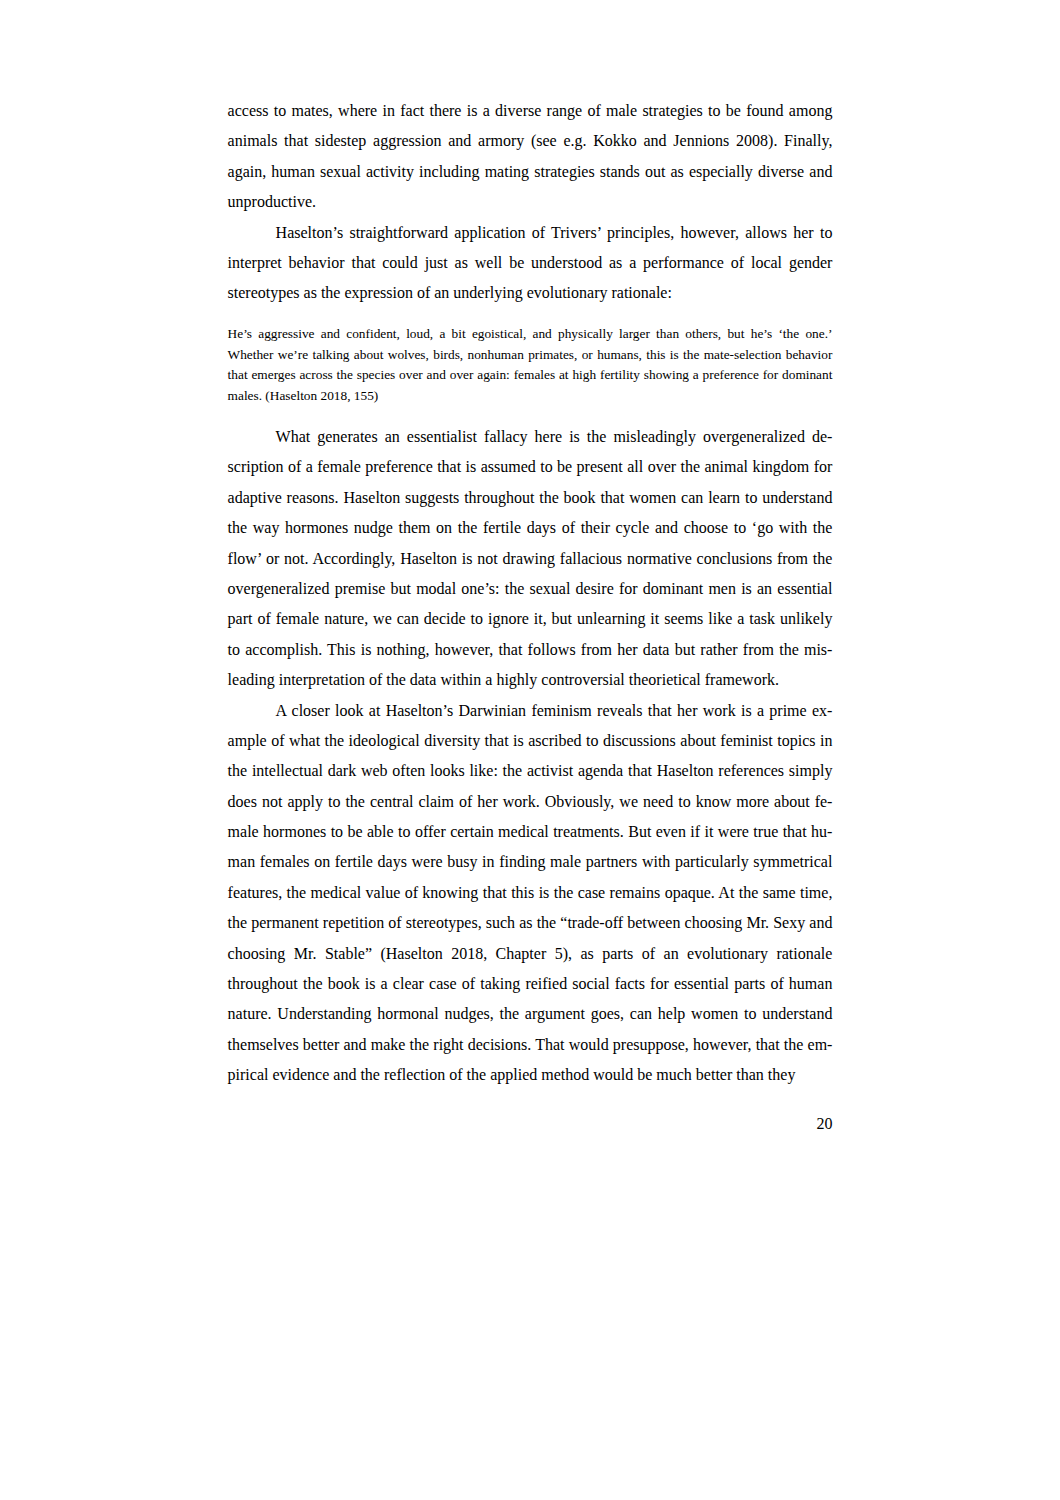access to mates, where in fact there is a diverse range of male strategies to be found among animals that sidestep aggression and armory (see e.g. Kokko and Jennions 2008). Finally, again, human sexual activity including mating strategies stands out as especially diverse and unproductive.
Haselton’s straightforward application of Trivers’ principles, however, allows her to interpret behavior that could just as well be understood as a performance of local gender stereotypes as the expression of an underlying evolutionary rationale:
He’s aggressive and confident, loud, a bit egoistical, and physically larger than others, but he’s ‘the one.’ Whether we’re talking about wolves, birds, nonhuman primates, or humans, this is the mate-selection behavior that emerges across the species over and over again: females at high fertility showing a preference for dominant males. (Haselton 2018, 155)
What generates an essentialist fallacy here is the misleadingly overgeneralized description of a female preference that is assumed to be present all over the animal kingdom for adaptive reasons. Haselton suggests throughout the book that women can learn to understand the way hormones nudge them on the fertile days of their cycle and choose to ‘go with the flow’ or not. Accordingly, Haselton is not drawing fallacious normative conclusions from the overgeneralized premise but modal one’s: the sexual desire for dominant men is an essential part of female nature, we can decide to ignore it, but unlearning it seems like a task unlikely to accomplish. This is nothing, however, that follows from her data but rather from the misleading interpretation of the data within a highly controversial theorietical framework.
A closer look at Haselton’s Darwinian feminism reveals that her work is a prime example of what the ideological diversity that is ascribed to discussions about feminist topics in the intellectual dark web often looks like: the activist agenda that Haselton references simply does not apply to the central claim of her work. Obviously, we need to know more about female hormones to be able to offer certain medical treatments. But even if it were true that human females on fertile days were busy in finding male partners with particularly symmetrical features, the medical value of knowing that this is the case remains opaque. At the same time, the permanent repetition of stereotypes, such as the “trade-off between choosing Mr. Sexy and choosing Mr. Stable” (Haselton 2018, Chapter 5), as parts of an evolutionary rationale throughout the book is a clear case of taking reified social facts for essential parts of human nature. Understanding hormonal nudges, the argument goes, can help women to understand themselves better and make the right decisions. That would presuppose, however, that the empirical evidence and the reflection of the applied method would be much better than they
20